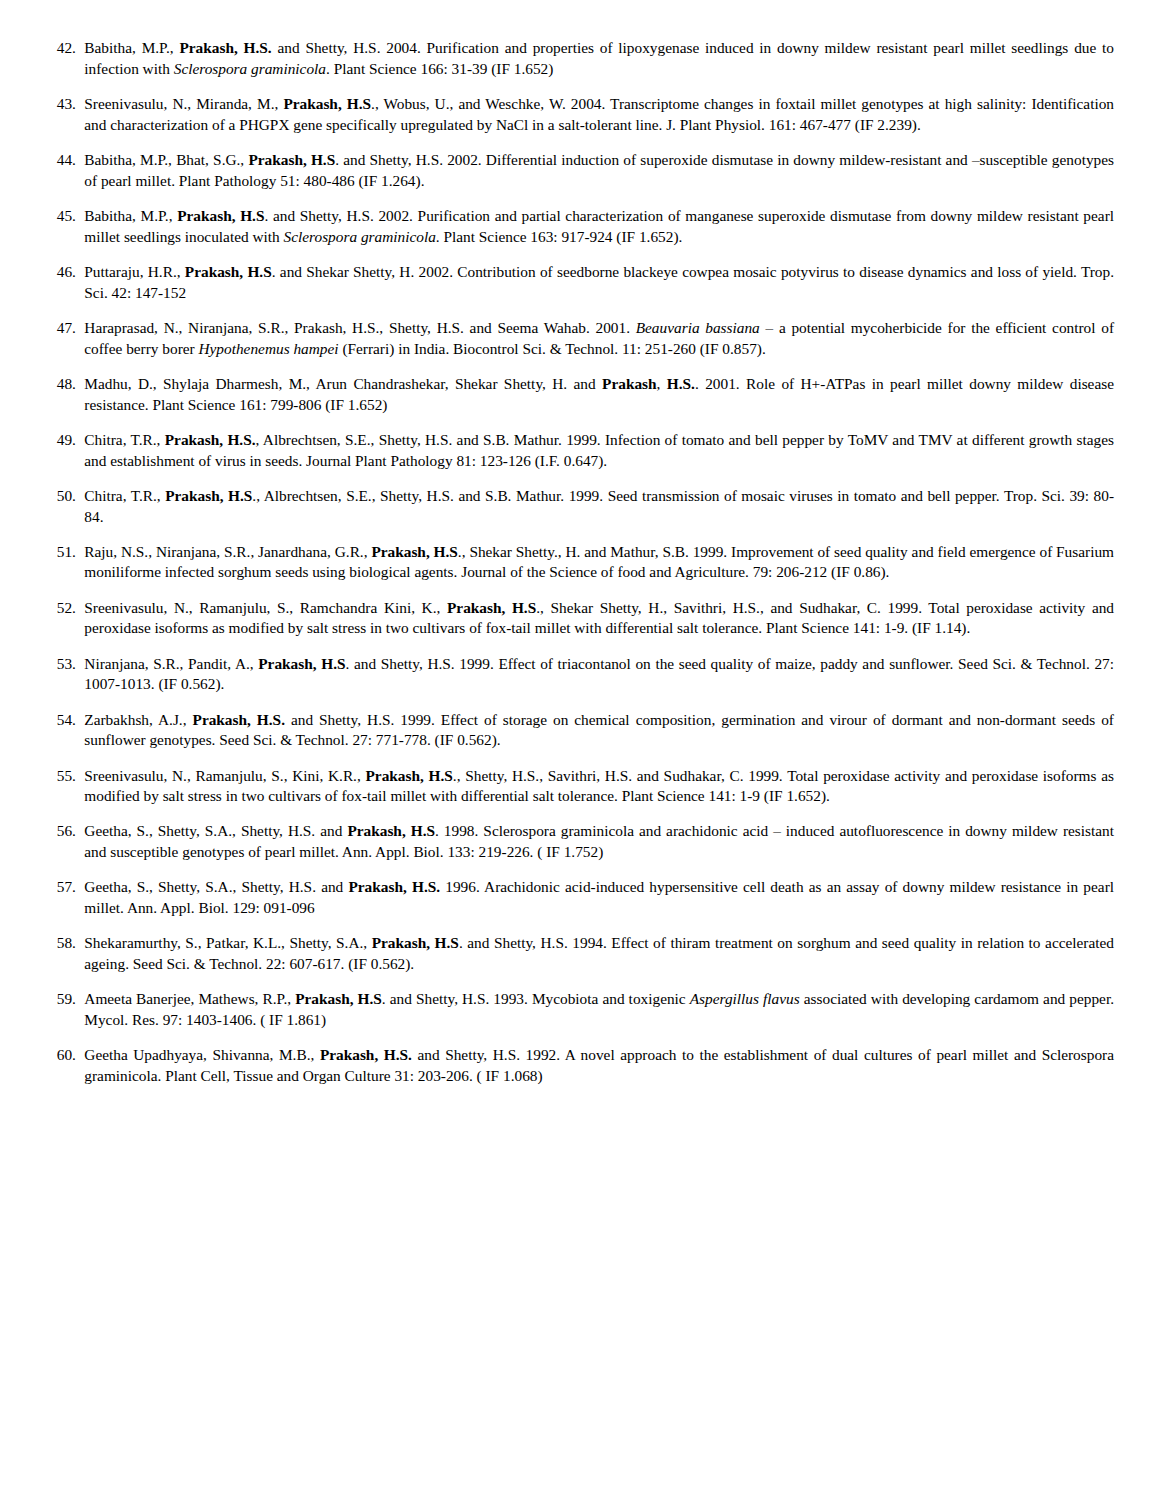Babitha, M.P., Prakash, H.S. and Shetty, H.S. 2004. Purification and properties of lipoxygenase induced in downy mildew resistant pearl millet seedlings due to infection with Sclerospora graminicola. Plant Science 166: 31-39 (IF 1.652)
Sreenivasulu, N., Miranda, M., Prakash, H.S., Wobus, U., and Weschke, W. 2004. Transcriptome changes in foxtail millet genotypes at high salinity: Identification and characterization of a PHGPX gene specifically upregulated by NaCl in a salt-tolerant line. J. Plant Physiol. 161: 467-477 (IF 2.239).
Babitha, M.P., Bhat, S.G., Prakash, H.S. and Shetty, H.S. 2002. Differential induction of superoxide dismutase in downy mildew-resistant and –susceptible genotypes of pearl millet. Plant Pathology 51: 480-486 (IF 1.264).
Babitha, M.P., Prakash, H.S. and Shetty, H.S. 2002. Purification and partial characterization of manganese superoxide dismutase from downy mildew resistant pearl millet seedlings inoculated with Sclerospora graminicola. Plant Science 163: 917-924 (IF 1.652).
Puttaraju, H.R., Prakash, H.S. and Shekar Shetty, H. 2002. Contribution of seedborne blackeye cowpea mosaic potyvirus to disease dynamics and loss of yield. Trop. Sci. 42: 147-152
Haraprasad, N., Niranjana, S.R., Prakash, H.S., Shetty, H.S. and Seema Wahab. 2001. Beauvaria bassiana – a potential mycoherbicide for the efficient control of coffee berry borer Hypothenemus hampei (Ferrari) in India. Biocontrol Sci. & Technol. 11: 251-260 (IF 0.857).
Madhu, D., Shylaja Dharmesh, M., Arun Chandrashekar, Shekar Shetty, H. and Prakash, H.S.. 2001. Role of H+-ATPas in pearl millet downy mildew disease resistance. Plant Science 161: 799-806 (IF 1.652)
Chitra, T.R., Prakash, H.S., Albrechtsen, S.E., Shetty, H.S. and S.B. Mathur. 1999. Infection of tomato and bell pepper by ToMV and TMV at different growth stages and establishment of virus in seeds. Journal Plant Pathology 81: 123-126 (I.F. 0.647).
Chitra, T.R., Prakash, H.S., Albrechtsen, S.E., Shetty, H.S. and S.B. Mathur. 1999. Seed transmission of mosaic viruses in tomato and bell pepper. Trop. Sci. 39: 80-84.
Raju, N.S., Niranjana, S.R., Janardhana, G.R., Prakash, H.S., Shekar Shetty., H. and Mathur, S.B. 1999. Improvement of seed quality and field emergence of Fusarium moniliforme infected sorghum seeds using biological agents. Journal of the Science of food and Agriculture. 79: 206-212 (IF 0.86).
Sreenivasulu, N., Ramanjulu, S., Ramchandra Kini, K., Prakash, H.S., Shekar Shetty, H., Savithri, H.S., and Sudhakar, C. 1999. Total peroxidase activity and peroxidase isoforms as modified by salt stress in two cultivars of fox-tail millet with differential salt tolerance. Plant Science 141: 1-9. (IF 1.14).
Niranjana, S.R., Pandit, A., Prakash, H.S. and Shetty, H.S. 1999. Effect of triacontanol on the seed quality of maize, paddy and sunflower. Seed Sci. & Technol. 27: 1007-1013. (IF 0.562).
Zarbakhsh, A.J., Prakash, H.S. and Shetty, H.S. 1999. Effect of storage on chemical composition, germination and virour of dormant and non-dormant seeds of sunflower genotypes. Seed Sci. & Technol. 27: 771-778. (IF 0.562).
Sreenivasulu, N., Ramanjulu, S., Kini, K.R., Prakash, H.S., Shetty, H.S., Savithri, H.S. and Sudhakar, C. 1999. Total peroxidase activity and peroxidase isoforms as modified by salt stress in two cultivars of fox-tail millet with differential salt tolerance. Plant Science 141: 1-9 (IF 1.652).
Geetha, S., Shetty, S.A., Shetty, H.S. and Prakash, H.S. 1998. Sclerospora graminicola and arachidonic acid – induced autofluorescence in downy mildew resistant and susceptible genotypes of pearl millet. Ann. Appl. Biol. 133: 219-226. ( IF 1.752)
Geetha, S., Shetty, S.A., Shetty, H.S. and Prakash, H.S. 1996. Arachidonic acid-induced hypersensitive cell death as an assay of downy mildew resistance in pearl millet. Ann. Appl. Biol. 129: 091-096
Shekaramurthy, S., Patkar, K.L., Shetty, S.A., Prakash, H.S. and Shetty, H.S. 1994. Effect of thiram treatment on sorghum and seed quality in relation to accelerated ageing. Seed Sci. & Technol. 22: 607-617. (IF 0.562).
Ameeta Banerjee, Mathews, R.P., Prakash, H.S. and Shetty, H.S. 1993. Mycobiota and toxigenic Aspergillus flavus associated with developing cardamom and pepper. Mycol. Res. 97: 1403-1406. ( IF 1.861)
Geetha Upadhyaya, Shivanna, M.B., Prakash, H.S. and Shetty, H.S. 1992. A novel approach to the establishment of dual cultures of pearl millet and Sclerospora graminicola. Plant Cell, Tissue and Organ Culture 31: 203-206. ( IF 1.068)